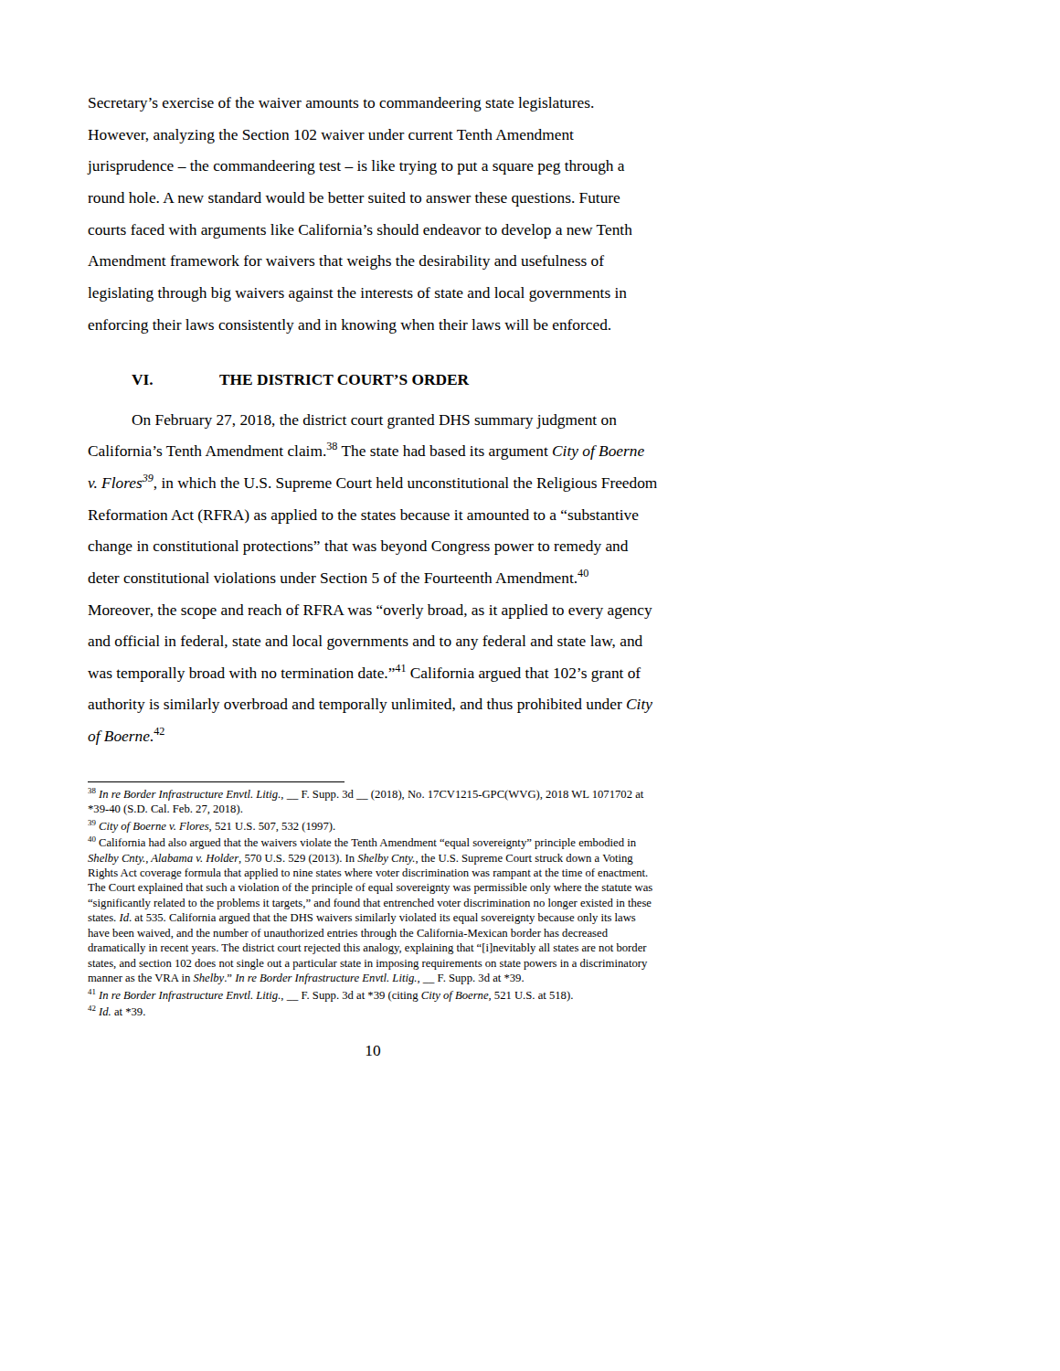Secretary’s exercise of the waiver amounts to commandeering state legislatures. However, analyzing the Section 102 waiver under current Tenth Amendment jurisprudence – the commandeering test – is like trying to put a square peg through a round hole. A new standard would be better suited to answer these questions. Future courts faced with arguments like California’s should endeavor to develop a new Tenth Amendment framework for waivers that weighs the desirability and usefulness of legislating through big waivers against the interests of state and local governments in enforcing their laws consistently and in knowing when their laws will be enforced.
VI. THE DISTRICT COURT’S ORDER
On February 27, 2018, the district court granted DHS summary judgment on California’s Tenth Amendment claim.38 The state had based its argument City of Boerne v. Flores39, in which the U.S. Supreme Court held unconstitutional the Religious Freedom Reformation Act (RFRA) as applied to the states because it amounted to a “substantive change in constitutional protections” that was beyond Congress power to remedy and deter constitutional violations under Section 5 of the Fourteenth Amendment.40 Moreover, the scope and reach of RFRA was “overly broad, as it applied to every agency and official in federal, state and local governments and to any federal and state law, and was temporally broad with no termination date.”41 California argued that 102’s grant of authority is similarly overbroad and temporally unlimited, and thus prohibited under City of Boerne.42
38 In re Border Infrastructure Envtl. Litig., __ F. Supp. 3d __ (2018), No. 17CV1215-GPC(WVG), 2018 WL 1071702 at *39-40 (S.D. Cal. Feb. 27, 2018).
39 City of Boerne v. Flores, 521 U.S. 507, 532 (1997).
40 California had also argued that the waivers violate the Tenth Amendment “equal sovereignty” principle embodied in Shelby Cnty., Alabama v. Holder, 570 U.S. 529 (2013). In Shelby Cnty., the U.S. Supreme Court struck down a Voting Rights Act coverage formula that applied to nine states where voter discrimination was rampant at the time of enactment. The Court explained that such a violation of the principle of equal sovereignty was permissible only where the statute was “significantly related to the problems it targets,” and found that entrenched voter discrimination no longer existed in these states. Id. at 535. California argued that the DHS waivers similarly violated its equal sovereignty because only its laws have been waived, and the number of unauthorized entries through the California-Mexican border has decreased dramatically in recent years. The district court rejected this analogy, explaining that “[i]nevitably all states are not border states, and section 102 does not single out a particular state in imposing requirements on state powers in a discriminatory manner as the VRA in Shelby.” In re Border Infrastructure Envtl. Litig., __ F. Supp. 3d at *39.
41 In re Border Infrastructure Envtl. Litig., __ F. Supp. 3d at *39 (citing City of Boerne, 521 U.S. at 518).
42 Id. at *39.
10